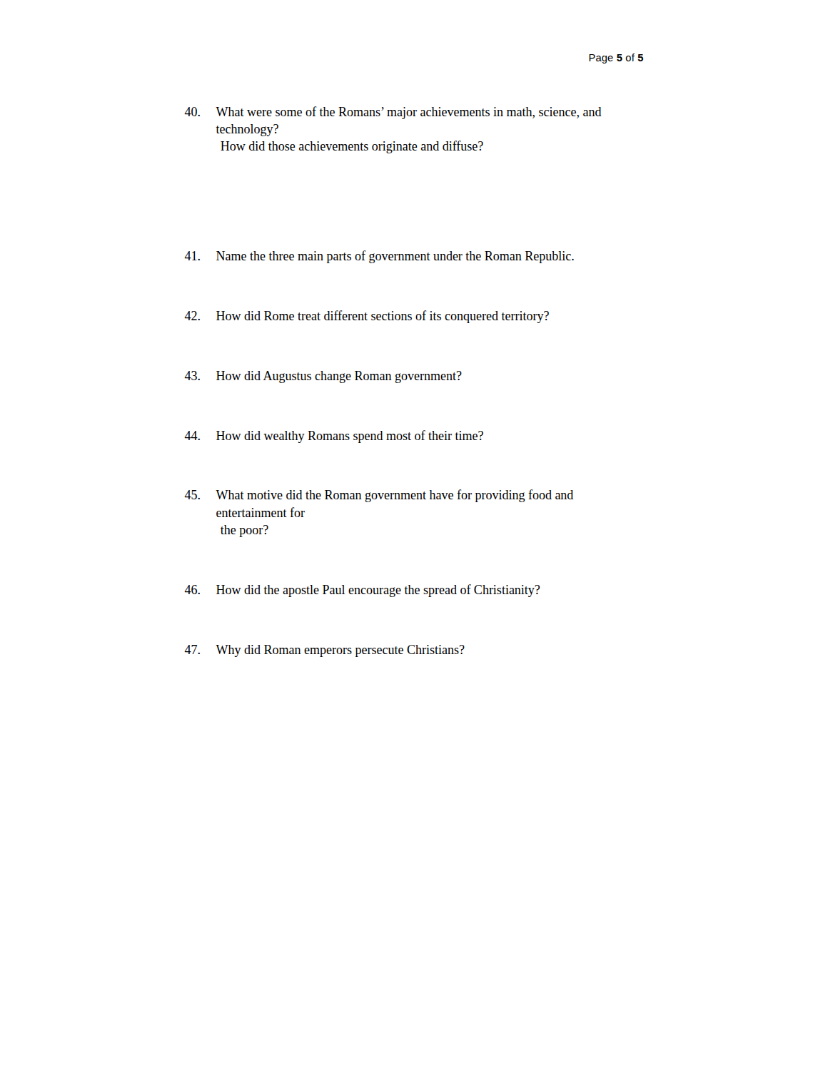Page 5 of 5
What were some of the Romans’ major achievements in math, science, and technology? How did those achievements originate and diffuse?
Name the three main parts of government under the Roman Republic.
How did Rome treat different sections of its conquered territory?
How did Augustus change Roman government?
How did wealthy Romans spend most of their time?
What motive did the Roman government have for providing food and entertainment for the poor?
How did the apostle Paul encourage the spread of Christianity?
Why did Roman emperors persecute Christians?